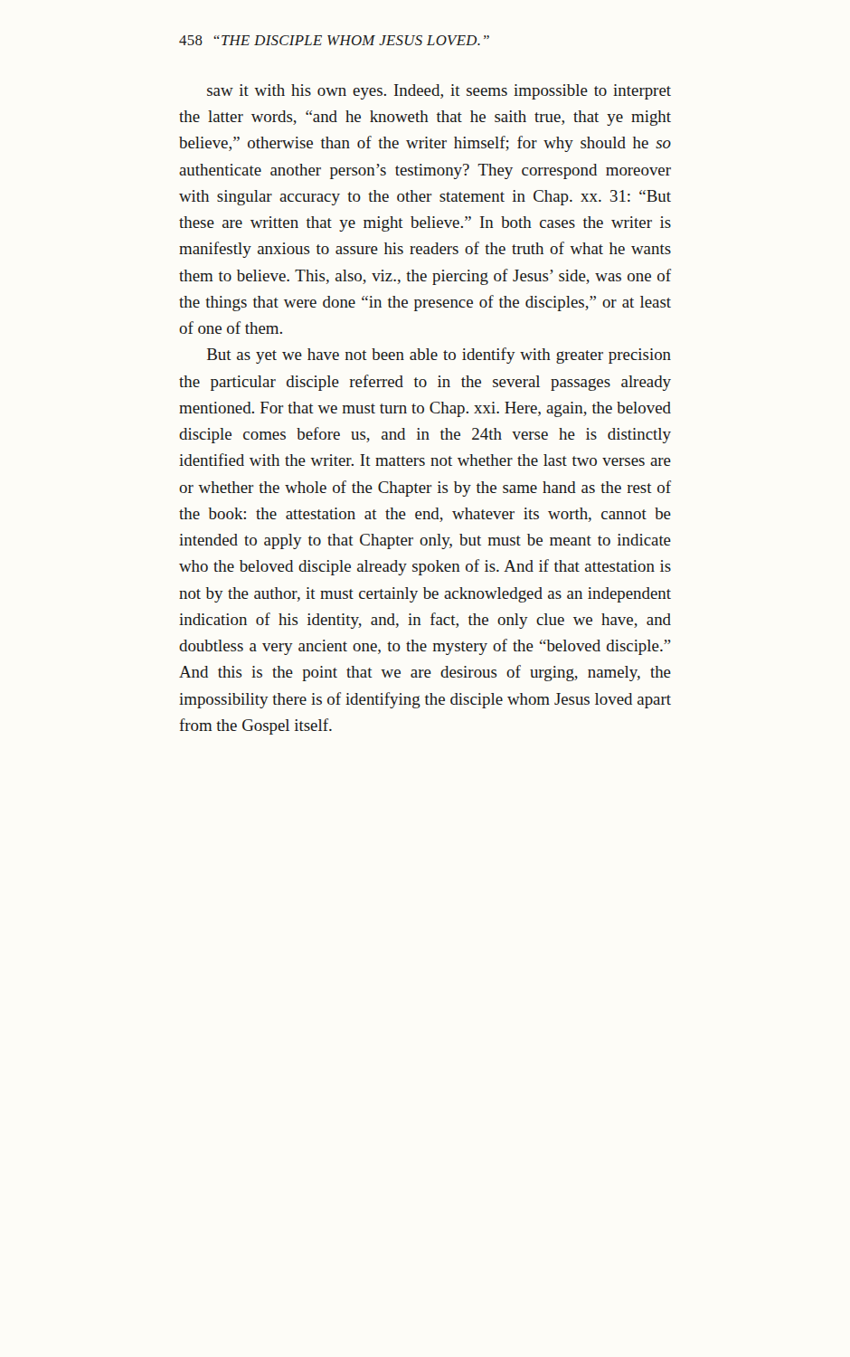458“THE DISCIPLE WHOM JESUS LOVED.”
saw it with his own eyes. Indeed, it seems impossible to interpret the latter words, “and he knoweth that he saith true, that ye might believe,” otherwise than of the writer himself; for why should he so authenticate another person’s testimony? They correspond moreover with singular accuracy to the other statement in Chap. xx. 31: “But these are written that ye might believe.” In both cases the writer is manifestly anxious to assure his readers of the truth of what he wants them to believe. This, also, viz., the piercing of Jesus’ side, was one of the things that were done “in the presence of the disciples,” or at least of one of them.
But as yet we have not been able to identify with greater precision the particular disciple referred to in the several passages already mentioned. For that we must turn to Chap. xxi. Here, again, the beloved disciple comes before us, and in the 24th verse he is distinctly identified with the writer. It matters not whether the last two verses are or whether the whole of the Chapter is by the same hand as the rest of the book: the attestation at the end, whatever its worth, cannot be intended to apply to that Chapter only, but must be meant to indicate who the beloved disciple already spoken of is. And if that attestation is not by the author, it must certainly be acknowledged as an independent indication of his identity, and, in fact, the only clue we have, and doubtless a very ancient one, to the mystery of the “beloved disciple.” And this is the point that we are desirous of urging, namely, the impossibility there is of identifying the disciple whom Jesus loved apart from the Gospel itself.